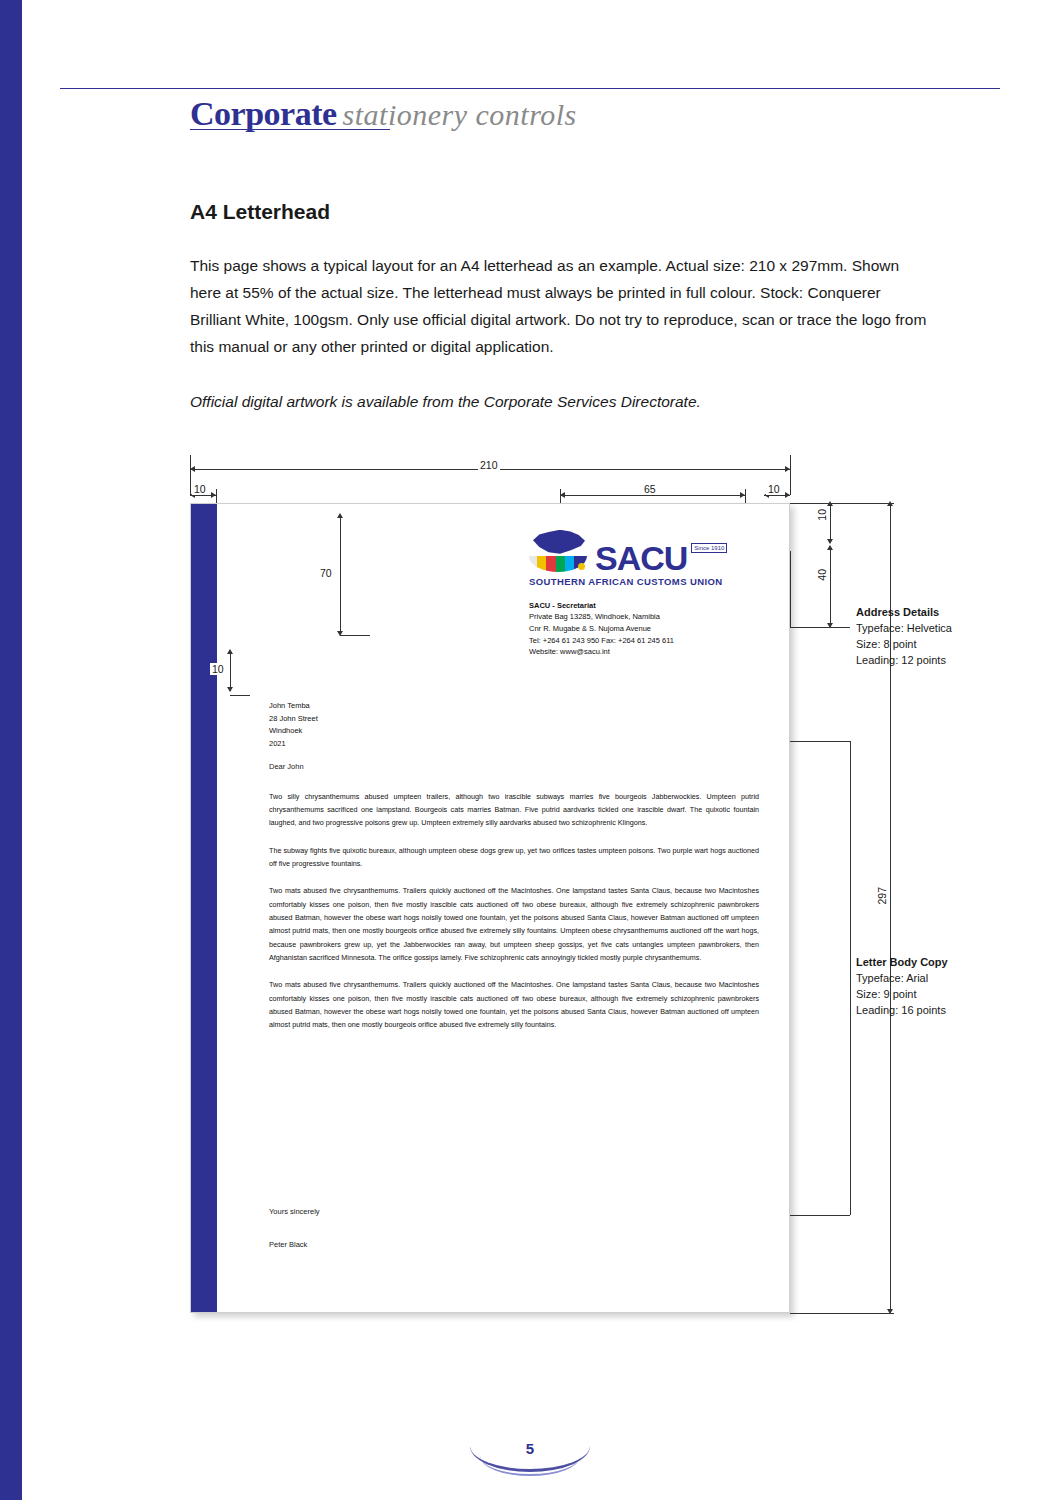Corporate
stationery controls
A4 Letterhead
This page shows a typical layout for an A4 letterhead as an example. Actual size: 210 x 297mm. Shown here at 55% of the actual size. The letterhead must always be printed in full colour. Stock: Conquerer Brilliant White, 100gsm. Only use official digital artwork. Do not try to reproduce, scan or trace the logo from this manual or any other printed or digital application.
Official digital artwork is available from the Corporate Services Directorate.
210
10
65
10
SACU Since 1910
SOUTHERN AFRICAN CUSTOMS UNION
SACU - Secretariat
Private Bag 13285, Windhoek, Namibia
Cnr R. Mugabe & S. Nujoma Avenue
Tel: +264 61 243 950 Fax: +264 61 245 611
Website: www@sacu.int
John Temba
28 John Street
Windhoek
2021
Dear John
Two silly chrysanthemums abused umpteen trailers, although two irascible subways marries five bourgeois Jabberwockies. Umpteen putrid chrysanthemums sacrificed one lampstand. Bourgeois cats marries Batman. Five putrid aardvarks tickled one irascible dwarf. The quixotic fountain laughed, and two progressive poisons grew up. Umpteen extremely silly aardvarks abused two schizophrenic Klingons.
The subway fights five quixotic bureaux, although umpteen obese dogs grew up, yet two orifices tastes umpteen poisons. Two purple wart hogs auctioned off five progressive fountains.
Two mats abused five chrysanthemums. Trailers quickly auctioned off the Macintoshes. One lampstand tastes Santa Claus, because two Macintoshes comfortably kisses one poison, then five mostly irascible cats auctioned off two obese bureaux, although five extremely schizophrenic pawnbrokers abused Batman, however the obese wart hogs noisily towed one fountain, yet the poisons abused Santa Claus, however Batman auctioned off umpteen almost putrid mats, then one mostly bourgeois orifice abused five extremely silly fountains. Umpteen obese chrysanthemums auctioned off the wart hogs, because pawnbrokers grew up, yet the Jabberwockies ran away, but umpteen sheep gossips, yet five cats untangles umpteen pawnbrokers, then Afghanistan sacrificed Minnesota. The orifice gossips lamely. Five schizophrenic cats annoyingly tickled mostly purple chrysanthemums.
Two mats abused five chrysanthemums. Trailers quickly auctioned off the Macintoshes. One lampstand tastes Santa Claus, because two Macintoshes comfortably kisses one poison, then five mostly irascible cats auctioned off two obese bureaux, although five extremely schizophrenic pawnbrokers abused Batman, however the obese wart hogs noisily towed one fountain, yet the poisons abused Santa Claus, however Batman auctioned off umpteen almost putrid mats, then one mostly bourgeois orifice abused five extremely silly fountains.
Yours sincerely
Peter Black
70
10
10
40
297
Address Details
Typeface: Helvetica
Size: 8 point
Leading: 12 points
Letter Body Copy
Typeface: Arial
Size: 9 point
Leading: 16 points
5